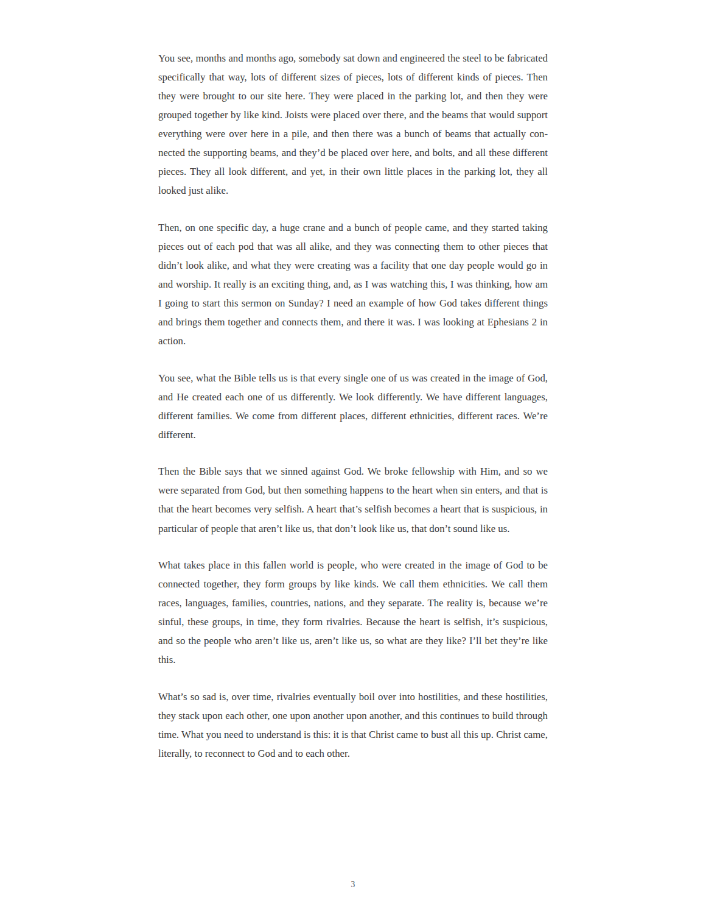You see, months and months ago, somebody sat down and engineered the steel to be fabricated specifically that way, lots of different sizes of pieces, lots of different kinds of pieces. Then they were brought to our site here. They were placed in the parking lot, and then they were grouped together by like kind. Joists were placed over there, and the beams that would support everything were over here in a pile, and then there was a bunch of beams that actually connected the supporting beams, and they’d be placed over here, and bolts, and all these different pieces. They all look different, and yet, in their own little places in the parking lot, they all looked just alike.
Then, on one specific day, a huge crane and a bunch of people came, and they started taking pieces out of each pod that was all alike, and they was connecting them to other pieces that didn’t look alike, and what they were creating was a facility that one day people would go in and worship. It really is an exciting thing, and, as I was watching this, I was thinking, how am I going to start this sermon on Sunday? I need an example of how God takes different things and brings them together and connects them, and there it was. I was looking at Ephesians 2 in action.
You see, what the Bible tells us is that every single one of us was created in the image of God, and He created each one of us differently. We look differently. We have different languages, different families. We come from different places, different ethnicities, different races. We’re different.
Then the Bible says that we sinned against God. We broke fellowship with Him, and so we were separated from God, but then something happens to the heart when sin enters, and that is that the heart becomes very selfish. A heart that’s selfish becomes a heart that is suspicious, in particular of people that aren’t like us, that don’t look like us, that don’t sound like us.
What takes place in this fallen world is people, who were created in the image of God to be connected together, they form groups by like kinds. We call them ethnicities. We call them races, languages, families, countries, nations, and they separate. The reality is, because we’re sinful, these groups, in time, they form rivalries. Because the heart is selfish, it’s suspicious, and so the people who aren’t like us, aren’t like us, so what are they like? I’ll bet they’re like this.
What’s so sad is, over time, rivalries eventually boil over into hostilities, and these hostilities, they stack upon each other, one upon another upon another, and this continues to build through time. What you need to understand is this: it is that Christ came to bust all this up. Christ came, literally, to reconnect to God and to each other.
3